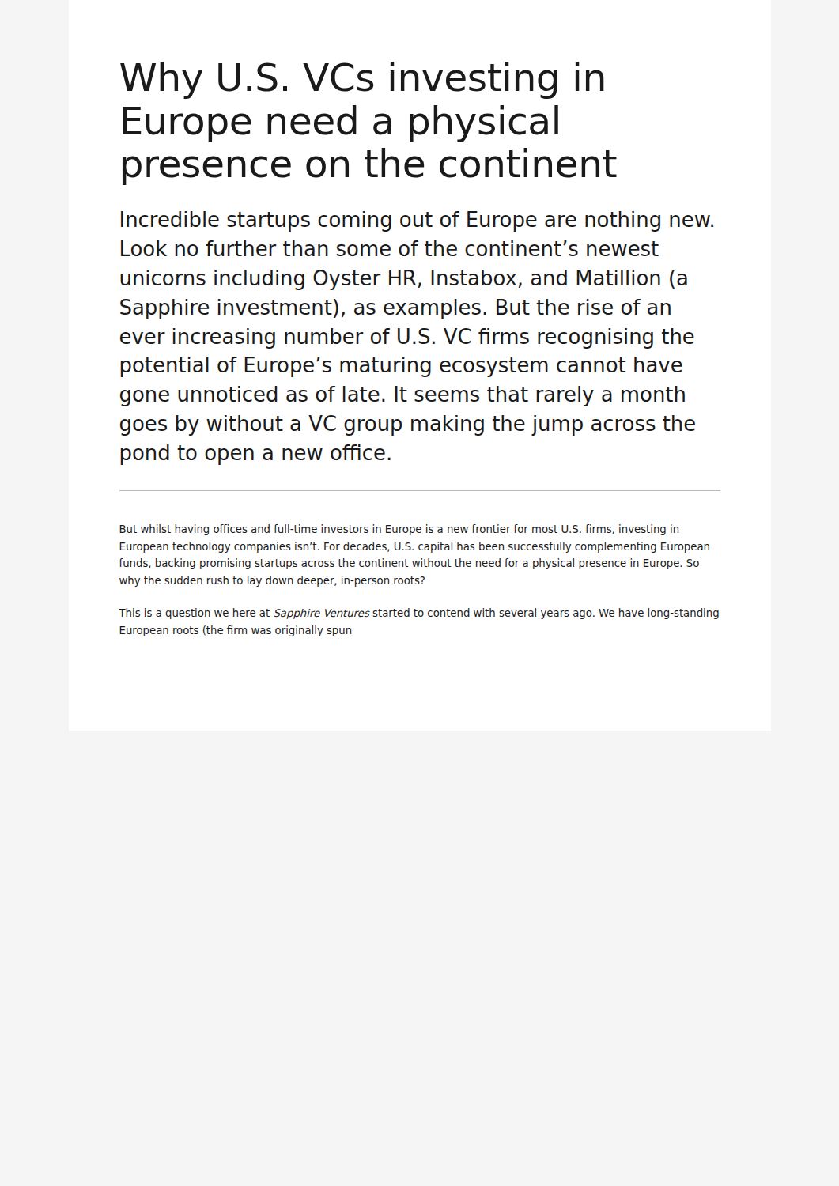Why U.S. VCs investing in Europe need a physical presence on the continent
Incredible startups coming out of Europe are nothing new. Look no further than some of the continent’s newest unicorns including Oyster HR, Instabox, and Matillion (a Sapphire investment), as examples. But the rise of an ever increasing number of U.S. VC firms recognising the potential of Europe’s maturing ecosystem cannot have gone unnoticed as of late. It seems that rarely a month goes by without a VC group making the jump across the pond to open a new office.
But whilst having offices and full-time investors in Europe is a new frontier for most U.S. firms, investing in European technology companies isn’t. For decades, U.S. capital has been successfully complementing European funds, backing promising startups across the continent without the need for a physical presence in Europe. So why the sudden rush to lay down deeper, in-person roots?
This is a question we here at Sapphire Ventures started to contend with several years ago. We have long-standing European roots (the firm was originally spun